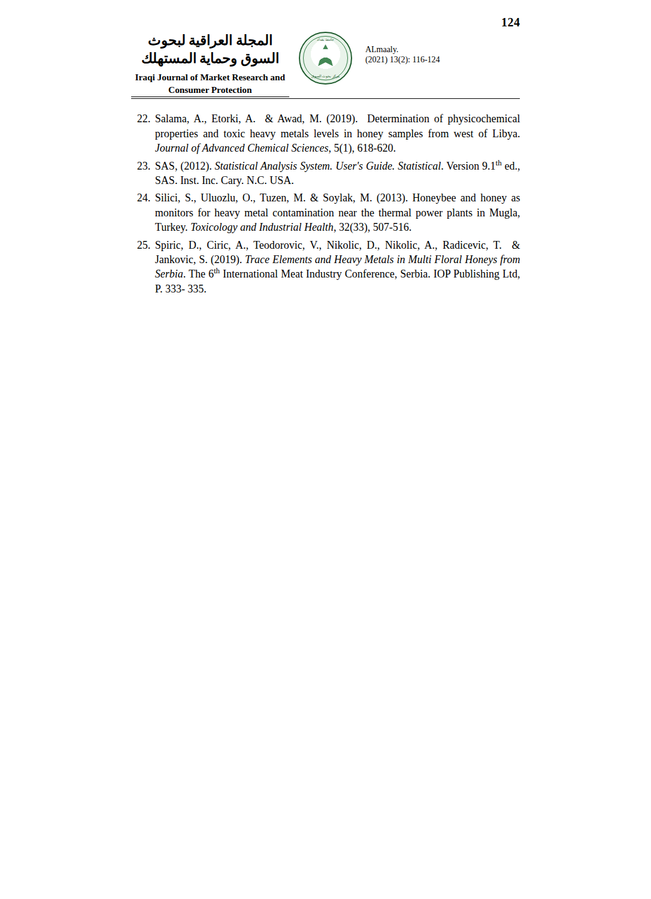124
المجلة العراقية لبحوث السوق وحماية المستهلك
Iraqi Journal of Market Research and Consumer Protection
جامعة بغداد
مركز بحوث السوق
ALmaaly.
(2021) 13(2): 116-124
Salama, A., Etorki, A. & Awad, M. (2019). Determination of physicochemical properties and toxic heavy metals levels in honey samples from west of Libya. Journal of Advanced Chemical Sciences, 5(1), 618-620.
SAS, (2012). Statistical Analysis System. User's Guide. Statistical. Version 9.1th ed., SAS. Inst. Inc. Cary. N.C. USA.
Silici, S., Uluozlu, O., Tuzen, M. & Soylak, M. (2013). Honeybee and honey as monitors for heavy metal contamination near the thermal power plants in Mugla, Turkey. Toxicology and Industrial Health, 32(33), 507-516.
Spiric, D., Ciric, A., Teodorovic, V., Nikolic, D., Nikolic, A., Radicevic, T. & Jankovic, S. (2019). Trace Elements and Heavy Metals in Multi Floral Honeys from Serbia. The 6th International Meat Industry Conference, Serbia. IOP Publishing Ltd, P. 333- 335.